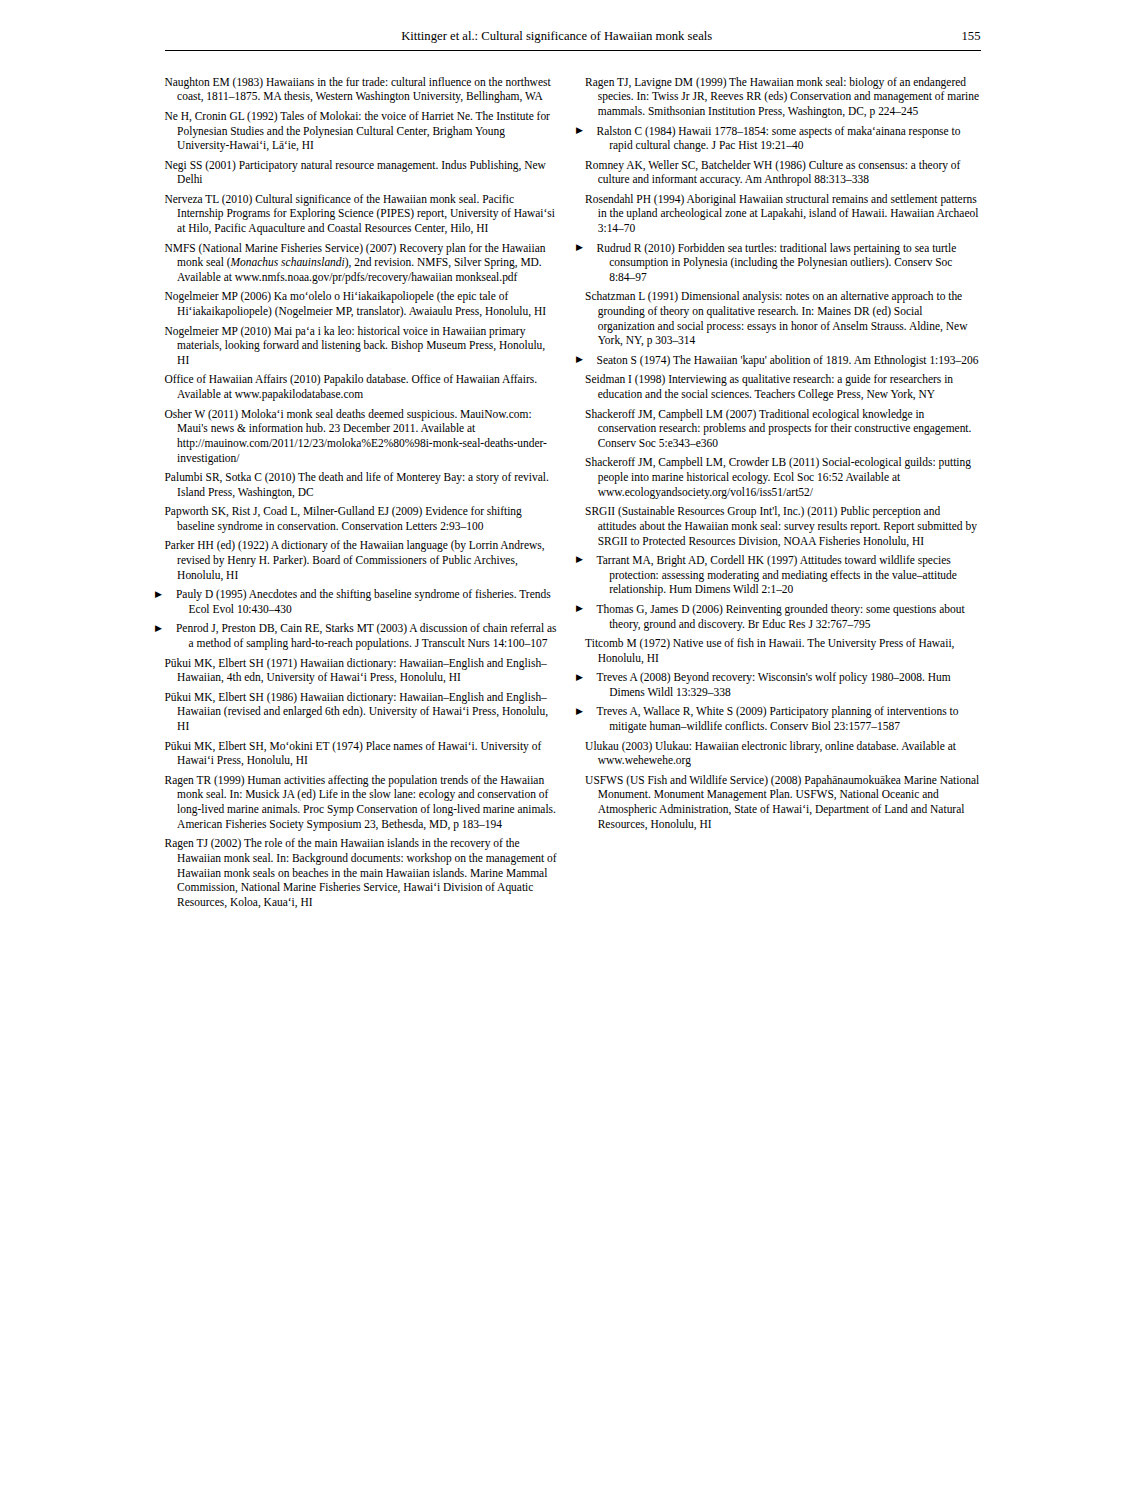Kittinger et al.: Cultural significance of Hawaiian monk seals
155
Naughton EM (1983) Hawaiians in the fur trade: cultural influence on the northwest coast, 1811–1875. MA thesis, Western Washington University, Bellingham, WA
Ne H, Cronin GL (1992) Tales of Molokai: the voice of Harriet Ne. The Institute for Polynesian Studies and the Polynesian Cultural Center, Brigham Young University-Hawaiʻi, Lāʻie, HI
Negi SS (2001) Participatory natural resource management. Indus Publishing, New Delhi
Nerveza TL (2010) Cultural significance of the Hawaiian monk seal. Pacific Internship Programs for Exploring Science (PIPES) report, University of Hawaiʻsi at Hilo, Pacific Aquaculture and Coastal Resources Center, Hilo, HI
NMFS (National Marine Fisheries Service) (2007) Recovery plan for the Hawaiian monk seal (Monachus schauinslandi), 2nd revision. NMFS, Silver Spring, MD. Available at www.nmfs.noaa.gov/pr/pdfs/recovery/hawaiian monkseal.pdf
Nogelmeier MP (2006) Ka moʻolelo o Hiʻiakaikapoliopele (the epic tale of Hiʻiakaikapoliopele) (Nogelmeier MP, translator). Awaiaulu Press, Honolulu, HI
Nogelmeier MP (2010) Mai paʻa i ka leo: historical voice in Hawaiian primary materials, looking forward and listening back. Bishop Museum Press, Honolulu, HI
Office of Hawaiian Affairs (2010) Papakilo database. Office of Hawaiian Affairs. Available at www.papakilodatabase.com
Osher W (2011) Molokaʻi monk seal deaths deemed suspicious. MauiNow.com: Maui's news & information hub. 23 December 2011. Available at http://mauinow.com/2011/12/23/moloka%E2%80%98i-monk-seal-deaths-under-investigation/
Palumbi SR, Sotka C (2010) The death and life of Monterey Bay: a story of revival. Island Press, Washington, DC
Papworth SK, Rist J, Coad L, Milner-Gulland EJ (2009) Evidence for shifting baseline syndrome in conservation. Conservation Letters 2:93–100
Parker HH (ed) (1922) A dictionary of the Hawaiian language (by Lorrin Andrews, revised by Henry H. Parker). Board of Commissioners of Public Archives, Honolulu, HI
Pauly D (1995) Anecdotes and the shifting baseline syndrome of fisheries. Trends Ecol Evol 10:430–430
Penrod J, Preston DB, Cain RE, Starks MT (2003) A discussion of chain referral as a method of sampling hard-to-reach populations. J Transcult Nurs 14:100–107
Pūkui MK, Elbert SH (1971) Hawaiian dictionary: Hawaiian–English and English–Hawaiian, 4th edn, University of Hawaiʻi Press, Honolulu, HI
Pūkui MK, Elbert SH (1986) Hawaiian dictionary: Hawaiian–English and English–Hawaiian (revised and enlarged 6th edn). University of Hawaiʻi Press, Honolulu, HI
Pūkui MK, Elbert SH, Moʻokini ET (1974) Place names of Hawaiʻi. University of Hawaiʻi Press, Honolulu, HI
Ragen TR (1999) Human activities affecting the population trends of the Hawaiian monk seal. In: Musick JA (ed) Life in the slow lane: ecology and conservation of long-lived marine animals. Proc Symp Conservation of long-lived marine animals. American Fisheries Society Symposium 23, Bethesda, MD, p 183–194
Ragen TJ (2002) The role of the main Hawaiian islands in the recovery of the Hawaiian monk seal. In: Background documents: workshop on the management of Hawaiian monk seals on beaches in the main Hawaiian islands. Marine Mammal Commission, National Marine Fisheries Service, Hawaiʻi Division of Aquatic Resources, Koloa, Kauaʻi, HI
Ragen TJ, Lavigne DM (1999) The Hawaiian monk seal: biology of an endangered species. In: Twiss Jr JR, Reeves RR (eds) Conservation and management of marine mammals. Smithsonian Institution Press, Washington, DC, p 224–245
Ralston C (1984) Hawaii 1778–1854: some aspects of makaʻainana response to rapid cultural change. J Pac Hist 19:21–40
Romney AK, Weller SC, Batchelder WH (1986) Culture as consensus: a theory of culture and informant accuracy. Am Anthropol 88:313–338
Rosendahl PH (1994) Aboriginal Hawaiian structural remains and settlement patterns in the upland archeological zone at Lapakahi, island of Hawaii. Hawaiian Archaeol 3:14–70
Rudrud R (2010) Forbidden sea turtles: traditional laws pertaining to sea turtle consumption in Polynesia (including the Polynesian outliers). Conserv Soc 8:84–97
Schatzman L (1991) Dimensional analysis: notes on an alternative approach to the grounding of theory on qualitative research. In: Maines DR (ed) Social organization and social process: essays in honor of Anselm Strauss. Aldine, New York, NY, p 303–314
Seaton S (1974) The Hawaiian 'kapu' abolition of 1819. Am Ethnologist 1:193–206
Seidman I (1998) Interviewing as qualitative research: a guide for researchers in education and the social sciences. Teachers College Press, New York, NY
Shackeroff JM, Campbell LM (2007) Traditional ecological knowledge in conservation research: problems and prospects for their constructive engagement. Conserv Soc 5:e343–e360
Shackeroff JM, Campbell LM, Crowder LB (2011) Social-ecological guilds: putting people into marine historical ecology. Ecol Soc 16:52 Available at www.ecologyandsociety.org/vol16/iss51/art52/
SRGII (Sustainable Resources Group Int'l, Inc.) (2011) Public perception and attitudes about the Hawaiian monk seal: survey results report. Report submitted by SRGII to Protected Resources Division, NOAA Fisheries Honolulu, HI
Tarrant MA, Bright AD, Cordell HK (1997) Attitudes toward wildlife species protection: assessing moderating and mediating effects in the value–attitude relationship. Hum Dimens Wildl 2:1–20
Thomas G, James D (2006) Reinventing grounded theory: some questions about theory, ground and discovery. Br Educ Res J 32:767–795
Titcomb M (1972) Native use of fish in Hawaii. The University Press of Hawaii, Honolulu, HI
Treves A (2008) Beyond recovery: Wisconsin's wolf policy 1980–2008. Hum Dimens Wildl 13:329–338
Treves A, Wallace R, White S (2009) Participatory planning of interventions to mitigate human–wildlife conflicts. Conserv Biol 23:1577–1587
Ulukau (2003) Ulukau: Hawaiian electronic library, online database. Available at www.wehewehe.org
USFWS (US Fish and Wildlife Service) (2008) Papahānaumokuākea Marine National Monument. Monument Management Plan. USFWS, National Oceanic and Atmospheric Administration, State of Hawaiʻi, Department of Land and Natural Resources, Honolulu, HI